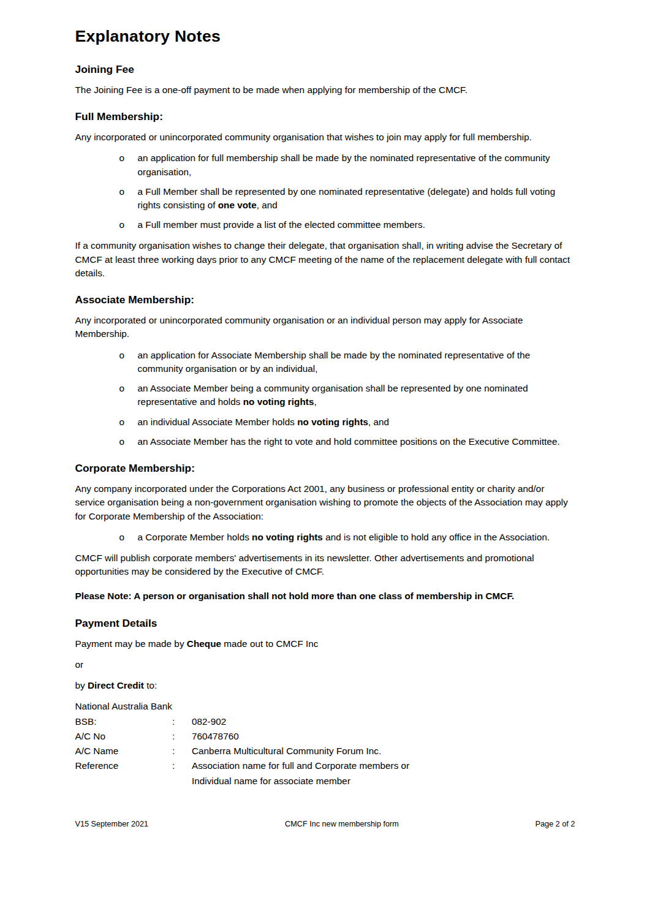Explanatory Notes
Joining Fee
The Joining Fee is a one-off payment to be made when applying for membership of the CMCF.
Full Membership:
Any incorporated or unincorporated community organisation that wishes to join may apply for full membership.
an application for full membership shall be made by the nominated representative of the community organisation,
a Full Member shall be represented by one nominated representative (delegate) and holds full voting rights consisting of one vote, and
a Full member must provide a list of the elected committee members.
If a community organisation wishes to change their delegate, that organisation shall, in writing advise the Secretary of CMCF at least three working days prior to any CMCF meeting of the name of the replacement delegate with full contact details.
Associate Membership:
Any incorporated or unincorporated community organisation or an individual person may apply for Associate Membership.
an application for Associate Membership shall be made by the nominated representative of the community organisation or by an individual,
an Associate Member being a community organisation shall be represented by one nominated representative and holds no voting rights,
an individual Associate Member holds no voting rights, and
an Associate Member has the right to vote and hold committee positions on the Executive Committee.
Corporate Membership:
Any company incorporated under the Corporations Act 2001, any business or professional entity or charity and/or service organisation being a non-government organisation wishing to promote the objects of the Association may apply for Corporate Membership of the Association:
a Corporate Member holds no voting rights and is not eligible to hold any office in the Association.
CMCF will publish corporate members' advertisements in its newsletter. Other advertisements and promotional opportunities may be considered by the Executive of CMCF.
Please Note: A person or organisation shall not hold more than one class of membership in CMCF.
Payment Details
Payment may be made by Cheque made out to CMCF Inc
or
by Direct Credit to:
| National Australia Bank | | |
| BSB: | : | 082-902 |
| A/C No | : | 760478760 |
| A/C Name | : | Canberra Multicultural Community Forum Inc. |
| Reference | : | Association name for full and Corporate members or |
| | | Individual name for associate member |
V15 September 2021 CMCF Inc new membership form Page 2 of 2